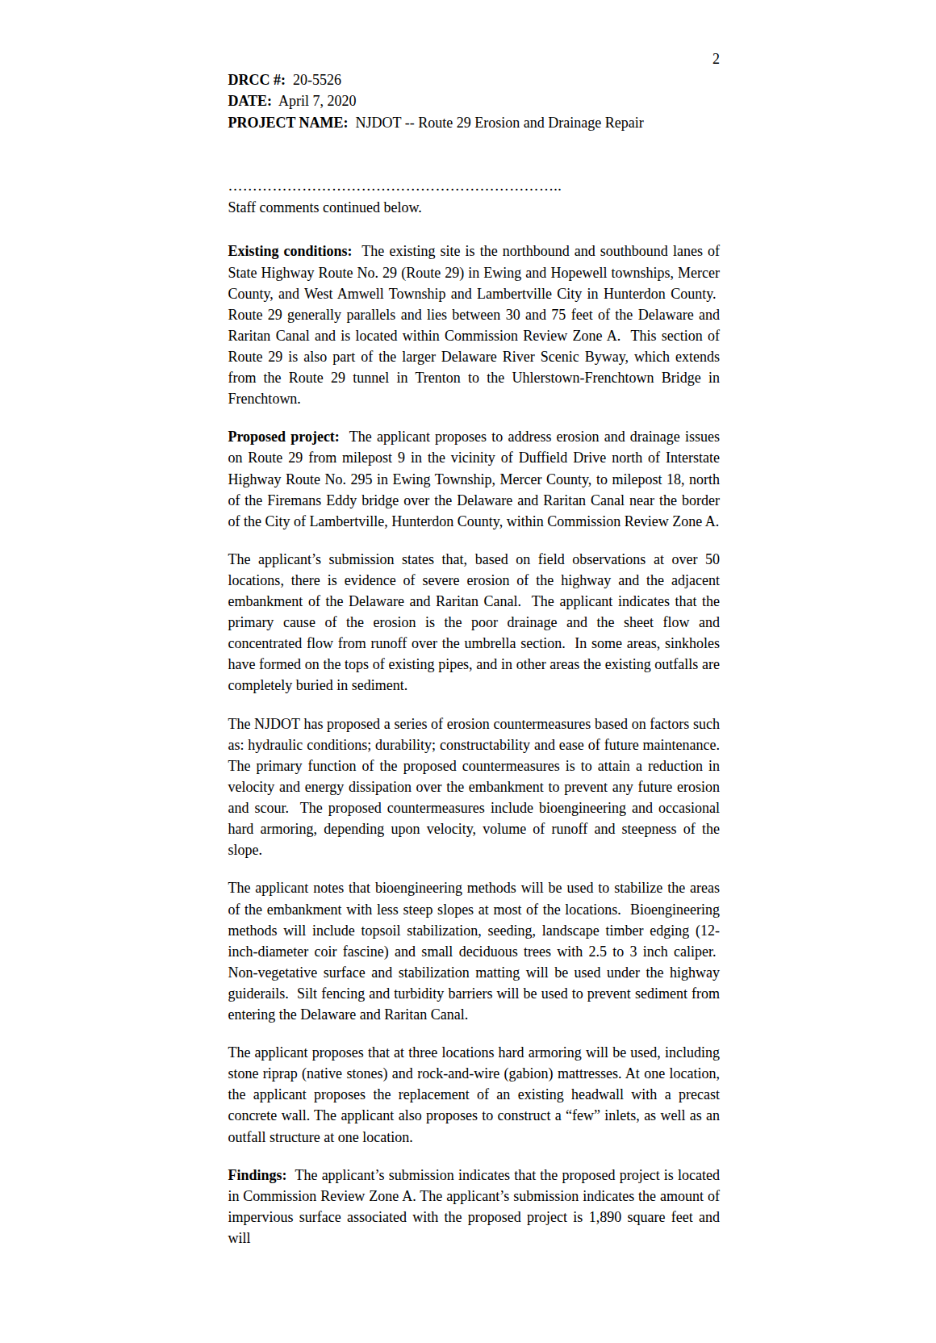2
DRCC #: 20-5526
DATE: April 7, 2020
PROJECT NAME: NJDOT -- Route 29 Erosion and Drainage Repair
…………………………………………………………..
Staff comments continued below.
Existing conditions: The existing site is the northbound and southbound lanes of State Highway Route No. 29 (Route 29) in Ewing and Hopewell townships, Mercer County, and West Amwell Township and Lambertville City in Hunterdon County. Route 29 generally parallels and lies between 30 and 75 feet of the Delaware and Raritan Canal and is located within Commission Review Zone A. This section of Route 29 is also part of the larger Delaware River Scenic Byway, which extends from the Route 29 tunnel in Trenton to the Uhlerstown-Frenchtown Bridge in Frenchtown.
Proposed project: The applicant proposes to address erosion and drainage issues on Route 29 from milepost 9 in the vicinity of Duffield Drive north of Interstate Highway Route No. 295 in Ewing Township, Mercer County, to milepost 18, north of the Firemans Eddy bridge over the Delaware and Raritan Canal near the border of the City of Lambertville, Hunterdon County, within Commission Review Zone A.
The applicant’s submission states that, based on field observations at over 50 locations, there is evidence of severe erosion of the highway and the adjacent embankment of the Delaware and Raritan Canal. The applicant indicates that the primary cause of the erosion is the poor drainage and the sheet flow and concentrated flow from runoff over the umbrella section. In some areas, sinkholes have formed on the tops of existing pipes, and in other areas the existing outfalls are completely buried in sediment.
The NJDOT has proposed a series of erosion countermeasures based on factors such as: hydraulic conditions; durability; constructability and ease of future maintenance. The primary function of the proposed countermeasures is to attain a reduction in velocity and energy dissipation over the embankment to prevent any future erosion and scour. The proposed countermeasures include bioengineering and occasional hard armoring, depending upon velocity, volume of runoff and steepness of the slope.
The applicant notes that bioengineering methods will be used to stabilize the areas of the embankment with less steep slopes at most of the locations. Bioengineering methods will include topsoil stabilization, seeding, landscape timber edging (12-inch-diameter coir fascine) and small deciduous trees with 2.5 to 3 inch caliper. Non-vegetative surface and stabilization matting will be used under the highway guiderails. Silt fencing and turbidity barriers will be used to prevent sediment from entering the Delaware and Raritan Canal.
The applicant proposes that at three locations hard armoring will be used, including stone riprap (native stones) and rock-and-wire (gabion) mattresses. At one location, the applicant proposes the replacement of an existing headwall with a precast concrete wall. The applicant also proposes to construct a “few” inlets, as well as an outfall structure at one location.
Findings: The applicant’s submission indicates that the proposed project is located in Commission Review Zone A. The applicant’s submission indicates the amount of impervious surface associated with the proposed project is 1,890 square feet and will